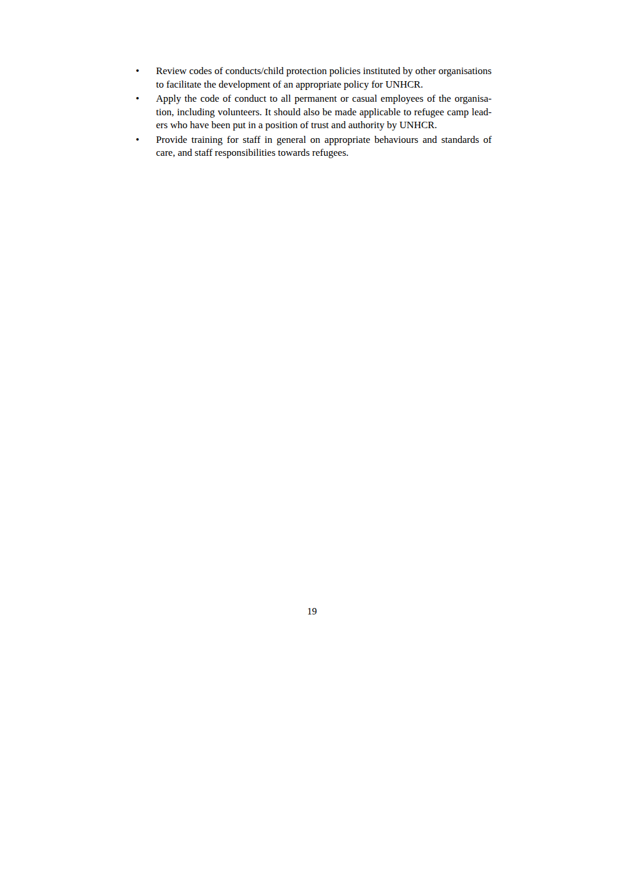Review codes of conducts/child protection policies instituted by other organisations to facilitate the development of an appropriate policy for UNHCR.
Apply the code of conduct to all permanent or casual employees of the organisation, including volunteers. It should also be made applicable to refugee camp leaders who have been put in a position of trust and authority by UNHCR.
Provide training for staff in general on appropriate behaviours and standards of care, and staff responsibilities towards refugees.
19